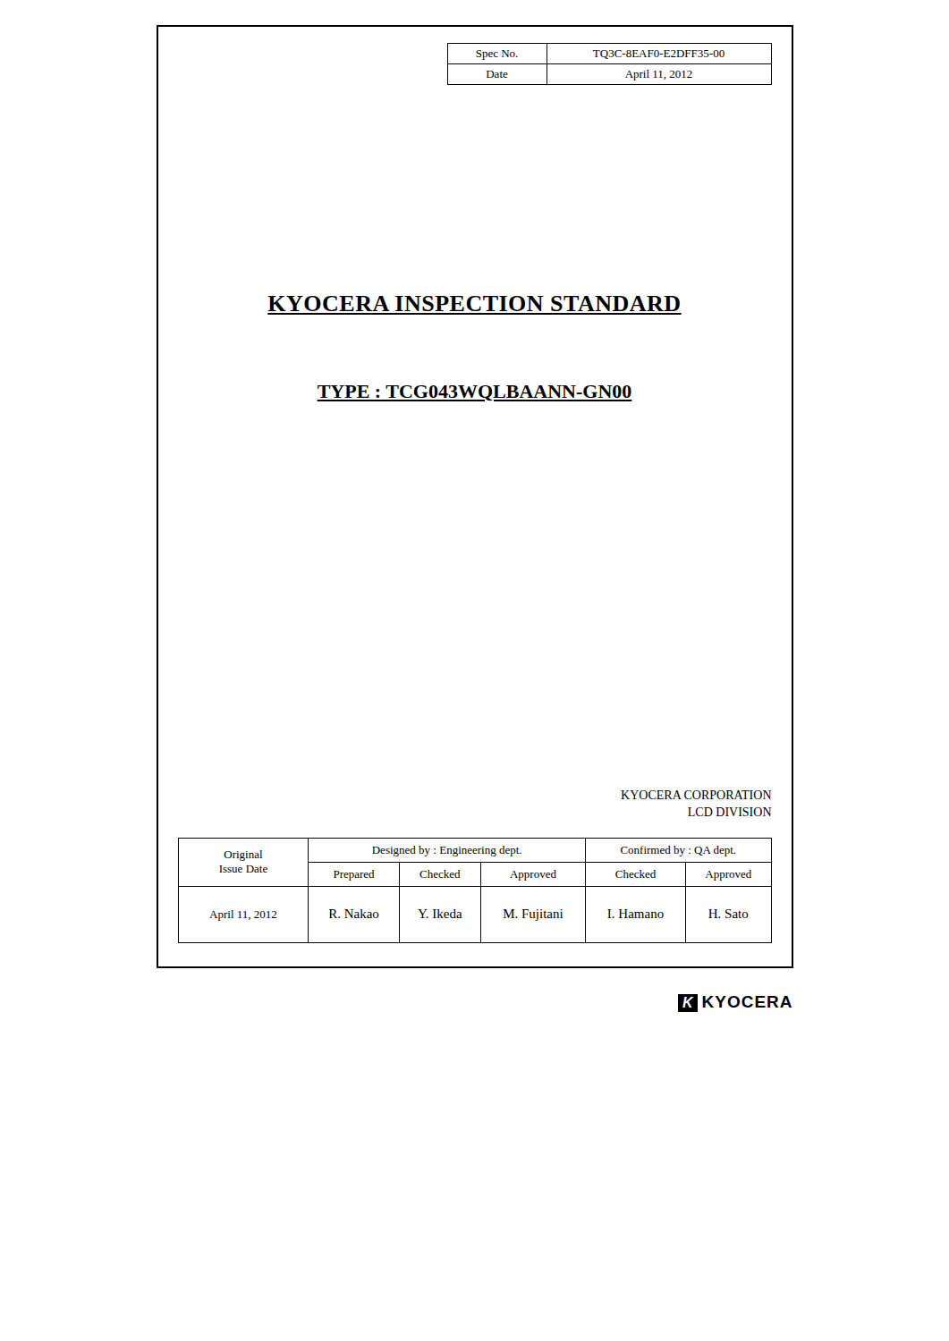| Spec No. | TQ3C-8EAF0-E2DFF35-00 |
| Date | April 11, 2012 |
KYOCERA INSPECTION STANDARD
TYPE : TCG043WQLBAANN-GN00
KYOCERA CORPORATION
LCD DIVISION
| Original Issue Date | Designed by : Engineering dept. | Confirmed by : QA dept. |
| Prepared | Checked | Approved | Checked | Approved |
| April 11, 2012 | R. Nakao | Y. Ikeda | M. Fujitani | I. Hamano | H. Sato |
KKYOCERA